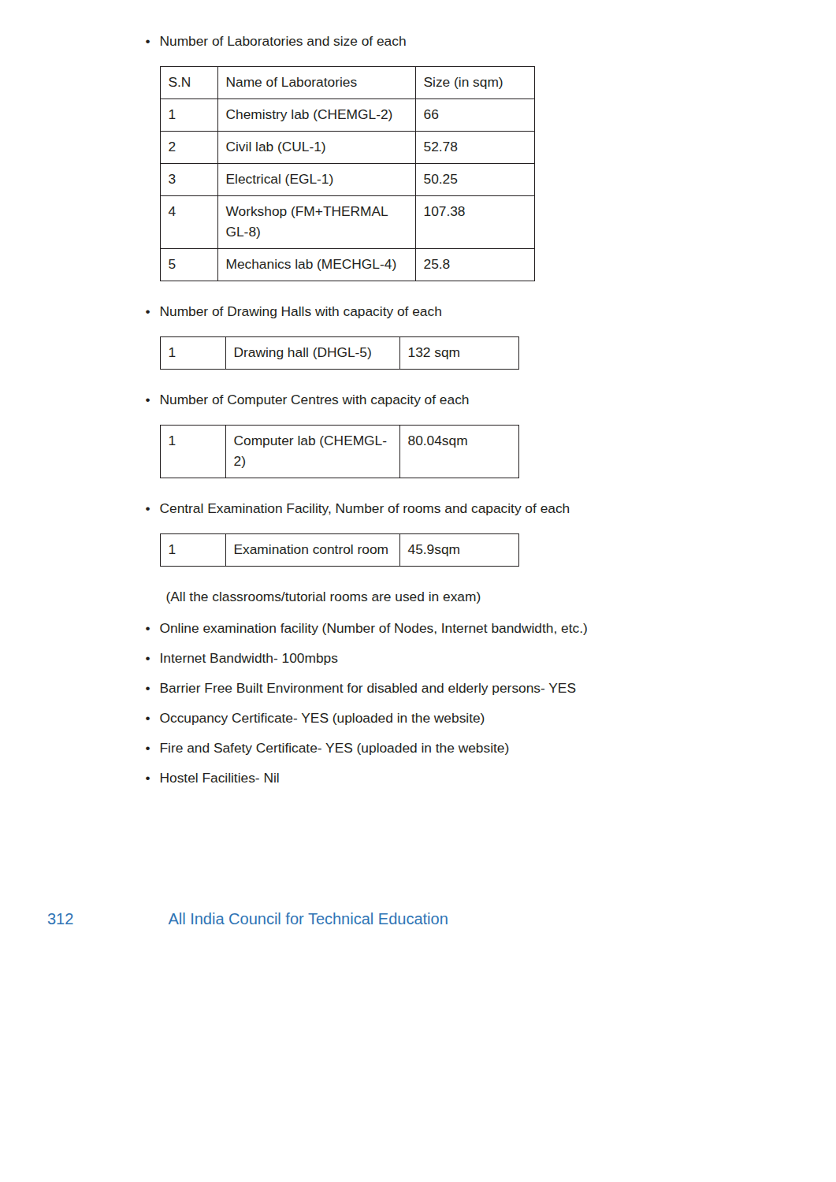Number of Laboratories and size of each
| S.N | Name of Laboratories | Size (in sqm) |
| 1 | Chemistry lab (CHEMGL-2) | 66 |
| 2 | Civil lab (CUL-1) | 52.78 |
| 3 | Electrical (EGL-1) | 50.25 |
| 4 | Workshop (FM+THERMAL GL-8) | 107.38 |
| 5 | Mechanics lab (MECHGL-4) | 25.8 |
Number of Drawing Halls with capacity of each
| 1 | Drawing hall (DHGL-5) | 132 sqm |
Number of Computer Centres with capacity of each
| 1 | Computer lab (CHEMGL-2) | 80.04sqm |
Central Examination Facility, Number of rooms and capacity of each
| 1 | Examination control room | 45.9sqm |
(All the classrooms/tutorial rooms are used in exam)
Online examination facility (Number of Nodes, Internet bandwidth, etc.)
Internet Bandwidth- 100mbps
Barrier Free Built Environment for disabled and elderly persons- YES
Occupancy Certificate- YES (uploaded in the website)
Fire and Safety Certificate- YES (uploaded in the website)
Hostel Facilities- Nil
312 All India Council for Technical Education